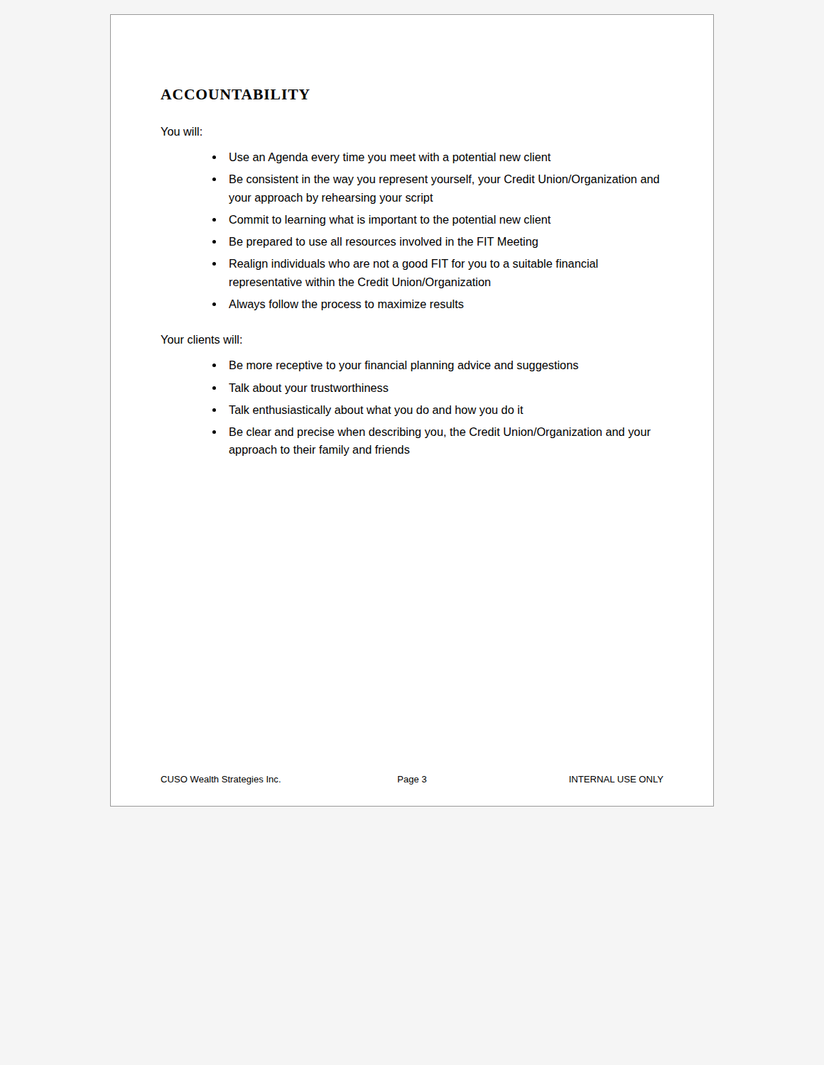ACCOUNTABILITY
You will:
Use an Agenda every time you meet with a potential new client
Be consistent in the way you represent yourself, your Credit Union/Organization and your approach by rehearsing your script
Commit to learning what is important to the potential new client
Be prepared to use all resources involved in the FIT Meeting
Realign individuals who are not a good FIT for you to a suitable financial representative within the Credit Union/Organization
Always follow the process to maximize results
Your clients will:
Be more receptive to your financial planning advice and suggestions
Talk about your trustworthiness
Talk enthusiastically about what you do and how you do it
Be clear and precise when describing you, the Credit Union/Organization and your approach to their family and friends
CUSO Wealth Strategies Inc. Page 3 INTERNAL USE ONLY